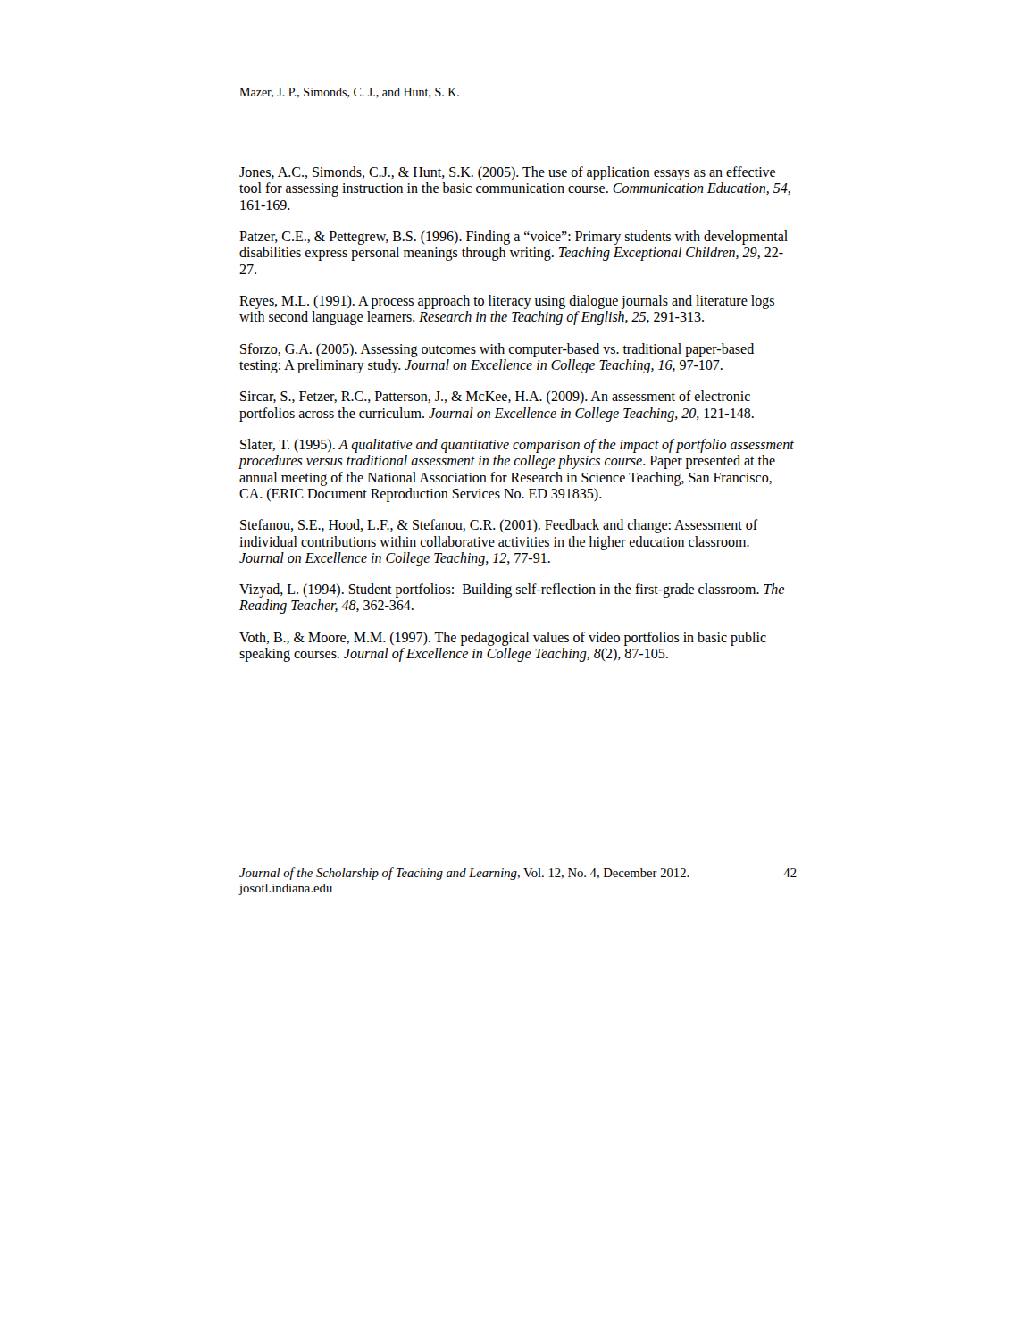Mazer, J. P., Simonds, C. J., and Hunt, S. K.
Jones, A.C., Simonds, C.J., & Hunt, S.K. (2005). The use of application essays as an effective tool for assessing instruction in the basic communication course. Communication Education, 54, 161-169.
Patzer, C.E., & Pettegrew, B.S. (1996). Finding a “voice”: Primary students with developmental disabilities express personal meanings through writing. Teaching Exceptional Children, 29, 22-27.
Reyes, M.L. (1991). A process approach to literacy using dialogue journals and literature logs with second language learners. Research in the Teaching of English, 25, 291-313.
Sforzo, G.A. (2005). Assessing outcomes with computer-based vs. traditional paper-based testing: A preliminary study. Journal on Excellence in College Teaching, 16, 97-107.
Sircar, S., Fetzer, R.C., Patterson, J., & McKee, H.A. (2009). An assessment of electronic portfolios across the curriculum. Journal on Excellence in College Teaching, 20, 121-148.
Slater, T. (1995). A qualitative and quantitative comparison of the impact of portfolio assessment procedures versus traditional assessment in the college physics course. Paper presented at the annual meeting of the National Association for Research in Science Teaching, San Francisco, CA. (ERIC Document Reproduction Services No. ED 391835).
Stefanou, S.E., Hood, L.F., & Stefanou, C.R. (2001). Feedback and change: Assessment of individual contributions within collaborative activities in the higher education classroom. Journal on Excellence in College Teaching, 12, 77-91.
Vizyad, L. (1994). Student portfolios: Building self-reflection in the first-grade classroom. The Reading Teacher, 48, 362-364.
Voth, B., & Moore, M.M. (1997). The pedagogical values of video portfolios in basic public speaking courses. Journal of Excellence in College Teaching, 8(2), 87-105.
Journal of the Scholarship of Teaching and Learning, Vol. 12, No. 4, December 2012. 42 josotl.indiana.edu